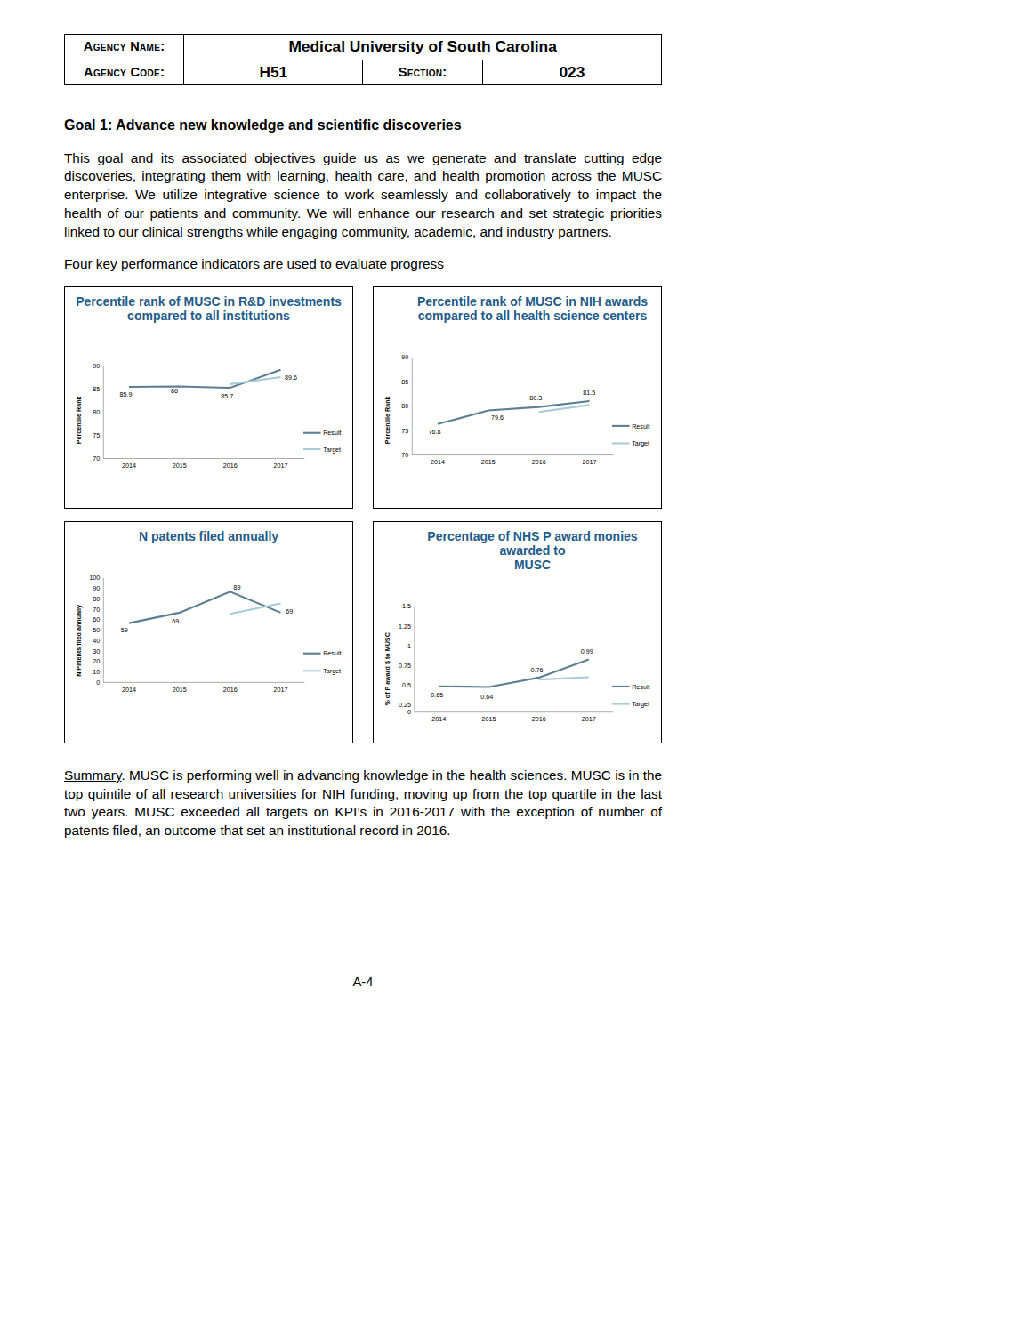| Agency Name: | Medical University of South Carolina |
| Agency Code: | H51 | Section: | 023 |
Goal 1: Advance new knowledge and scientific discoveries
This goal and its associated objectives guide us as we generate and translate cutting edge discoveries, integrating them with learning, health care, and health promotion across the MUSC enterprise. We utilize integrative science to work seamlessly and collaboratively to impact the health of our patients and community. We will enhance our research and set strategic priorities linked to our clinical strengths while engaging community, academic, and industry partners.
Four key performance indicators are used to evaluate progress
Percentile rank of MUSC in R&D investments
compared to all institutions
Percentile Rank 90 85 80 75 70 2014 2015 2016 2017 85.9 86 85.7 89.6 Result Target
Percentile rank of MUSC in NIH awards
compared to all health science centers
Percentile Rank 90 85 80 75 70 2014 2015 2016 2017 76.8 79.6 80.3 81.5 Result Target
N patents filed annually
N Patents filed annually 100 90 80 70 60 50 40 30 20 10 0 2014 2015 2016 2017 59 69 89 69 Result Target
Percentage of NHS P award monies awarded to
MUSC
% of P award $ to MUSC 1.5 1.25 1 0.75 0.5 0.25 0 2014 2015 2016 2017 0.65 0.64 0.76 0.99 Result Target
Summary. MUSC is performing well in advancing knowledge in the health sciences. MUSC is in the top quintile of all research universities for NIH funding, moving up from the top quartile in the last two years. MUSC exceeded all targets on KPI’s in 2016-2017 with the exception of number of patents filed, an outcome that set an institutional record in 2016.
A-4